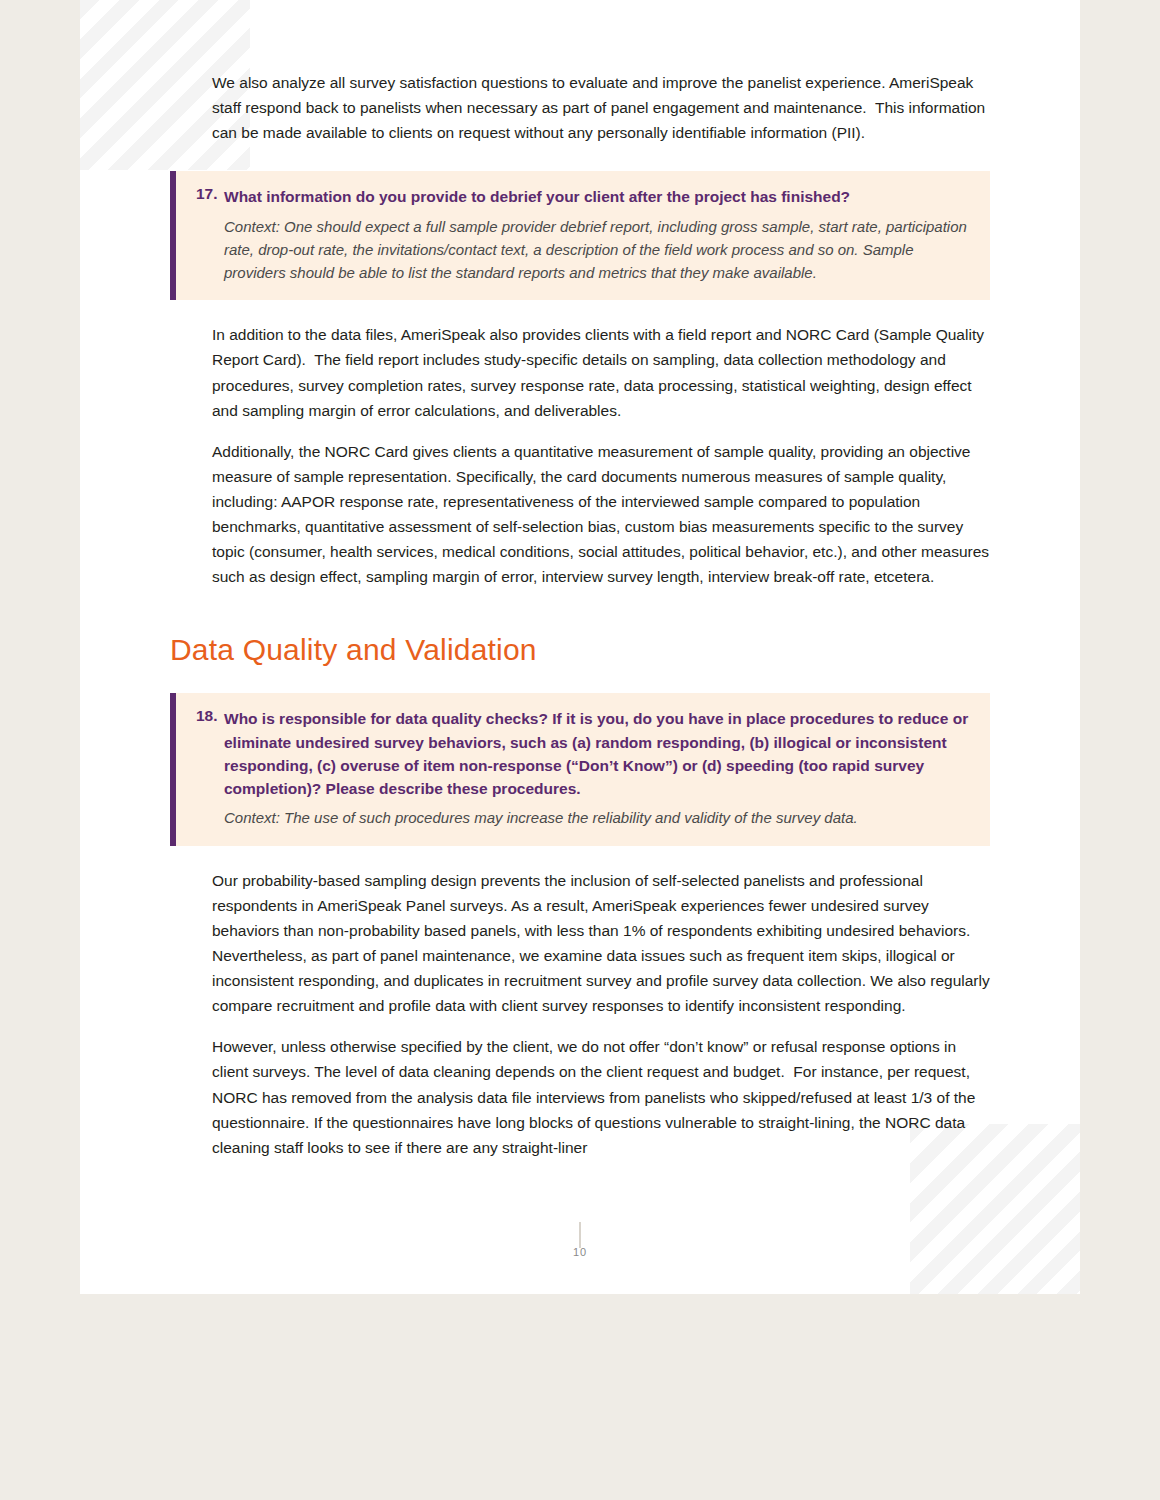We also analyze all survey satisfaction questions to evaluate and improve the panelist experience. AmeriSpeak staff respond back to panelists when necessary as part of panel engagement and maintenance. This information can be made available to clients on request without any personally identifiable information (PII).
17.
What information do you provide to debrief your client after the project has finished?
Context: One should expect a full sample provider debrief report, including gross sample, start rate, participation rate, drop-out rate, the invitations/contact text, a description of the field work process and so on. Sample providers should be able to list the standard reports and metrics that they make available.
In addition to the data files, AmeriSpeak also provides clients with a field report and NORC Card (Sample Quality Report Card). The field report includes study-specific details on sampling, data collection methodology and procedures, survey completion rates, survey response rate, data processing, statistical weighting, design effect and sampling margin of error calculations, and deliverables.
Additionally, the NORC Card gives clients a quantitative measurement of sample quality, providing an objective measure of sample representation. Specifically, the card documents numerous measures of sample quality, including: AAPOR response rate, representativeness of the interviewed sample compared to population benchmarks, quantitative assessment of self-selection bias, custom bias measurements specific to the survey topic (consumer, health services, medical conditions, social attitudes, political behavior, etc.), and other measures such as design effect, sampling margin of error, interview survey length, interview break-off rate, etcetera.
Data Quality and Validation
18.
Who is responsible for data quality checks? If it is you, do you have in place procedures to reduce or eliminate undesired survey behaviors, such as (a) random responding, (b) illogical or inconsistent responding, (c) overuse of item non-response (“Don’t Know”) or (d) speeding (too rapid survey completion)? Please describe these procedures.
Context: The use of such procedures may increase the reliability and validity of the survey data.
Our probability-based sampling design prevents the inclusion of self-selected panelists and professional respondents in AmeriSpeak Panel surveys. As a result, AmeriSpeak experiences fewer undesired survey behaviors than non-probability based panels, with less than 1% of respondents exhibiting undesired behaviors. Nevertheless, as part of panel maintenance, we examine data issues such as frequent item skips, illogical or inconsistent responding, and duplicates in recruitment survey and profile survey data collection. We also regularly compare recruitment and profile data with client survey responses to identify inconsistent responding.
However, unless otherwise specified by the client, we do not offer “don’t know” or refusal response options in client surveys. The level of data cleaning depends on the client request and budget. For instance, per request, NORC has removed from the analysis data file interviews from panelists who skipped/refused at least 1/3 of the questionnaire. If the questionnaires have long blocks of questions vulnerable to straight-lining, the NORC data cleaning staff looks to see if there are any straight-liner
10